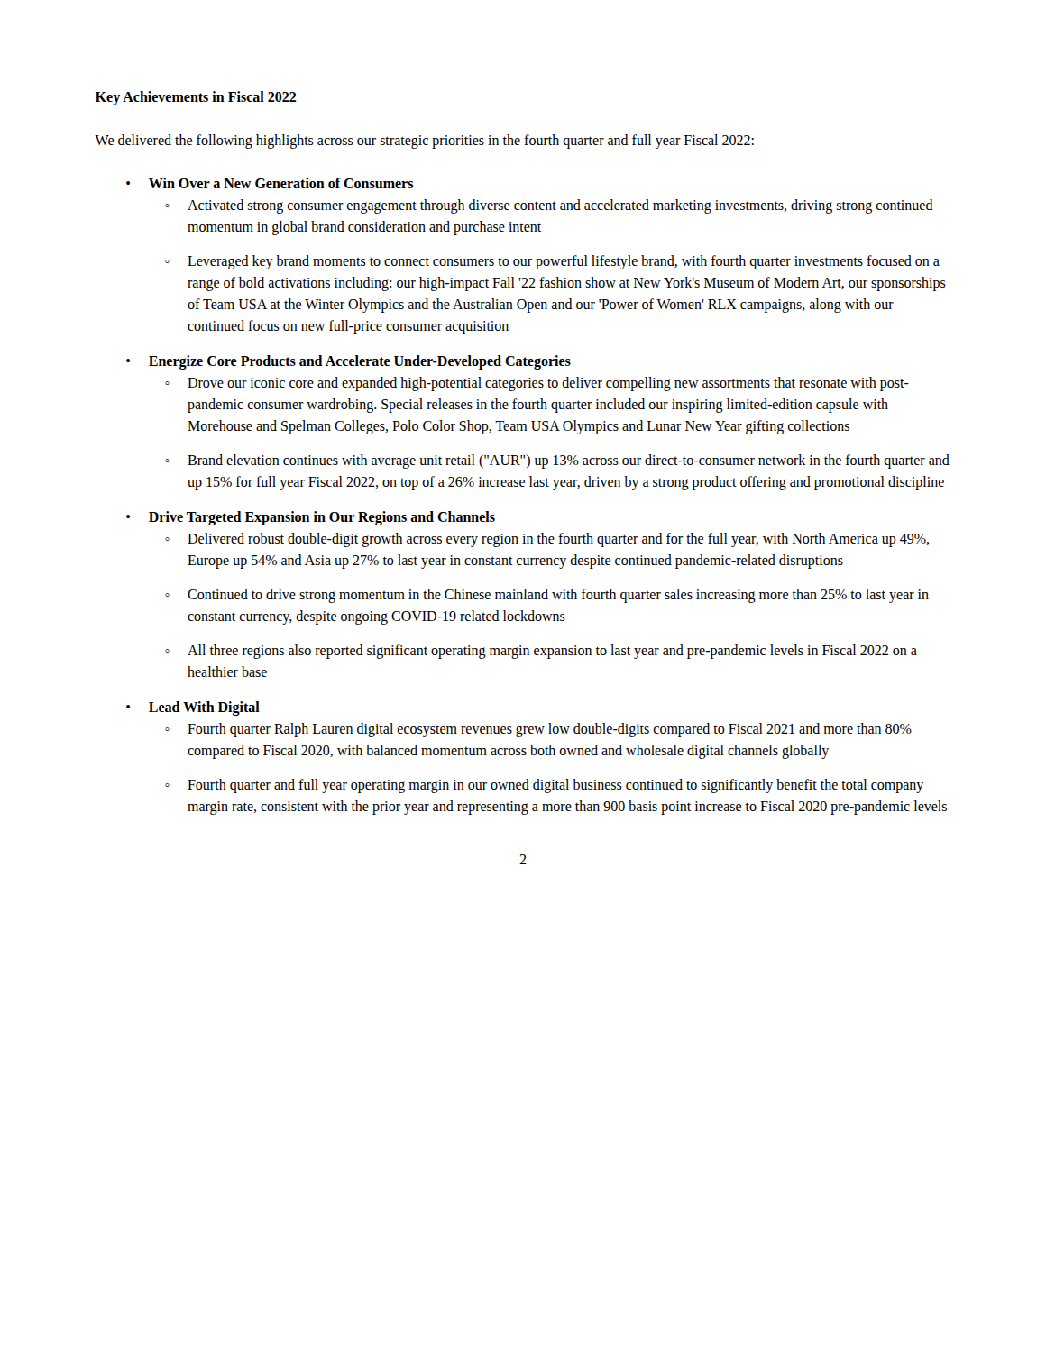Key Achievements in Fiscal 2022
We delivered the following highlights across our strategic priorities in the fourth quarter and full year Fiscal 2022:
•Win Over a New Generation of Consumers
◦Activated strong consumer engagement through diverse content and accelerated marketing investments, driving strong continued momentum in global brand consideration and purchase intent
◦Leveraged key brand moments to connect consumers to our powerful lifestyle brand, with fourth quarter investments focused on a range of bold activations including: our high-impact Fall '22 fashion show at New York's Museum of Modern Art, our sponsorships of Team USA at the Winter Olympics and the Australian Open and our 'Power of Women' RLX campaigns, along with our continued focus on new full-price consumer acquisition
•Energize Core Products and Accelerate Under-Developed Categories
◦Drove our iconic core and expanded high-potential categories to deliver compelling new assortments that resonate with post-pandemic consumer wardrobing. Special releases in the fourth quarter included our inspiring limited-edition capsule with Morehouse and Spelman Colleges, Polo Color Shop, Team USA Olympics and Lunar New Year gifting collections
◦Brand elevation continues with average unit retail ("AUR") up 13% across our direct-to-consumer network in the fourth quarter and up 15% for full year Fiscal 2022, on top of a 26% increase last year, driven by a strong product offering and promotional discipline
•Drive Targeted Expansion in Our Regions and Channels
◦Delivered robust double-digit growth across every region in the fourth quarter and for the full year, with North America up 49%, Europe up 54% and Asia up 27% to last year in constant currency despite continued pandemic-related disruptions
◦Continued to drive strong momentum in the Chinese mainland with fourth quarter sales increasing more than 25% to last year in constant currency, despite ongoing COVID-19 related lockdowns
◦All three regions also reported significant operating margin expansion to last year and pre-pandemic levels in Fiscal 2022 on a healthier base
•Lead With Digital
◦Fourth quarter Ralph Lauren digital ecosystem revenues grew low double-digits compared to Fiscal 2021 and more than 80% compared to Fiscal 2020, with balanced momentum across both owned and wholesale digital channels globally
◦Fourth quarter and full year operating margin in our owned digital business continued to significantly benefit the total company margin rate, consistent with the prior year and representing a more than 900 basis point increase to Fiscal 2020 pre-pandemic levels
2